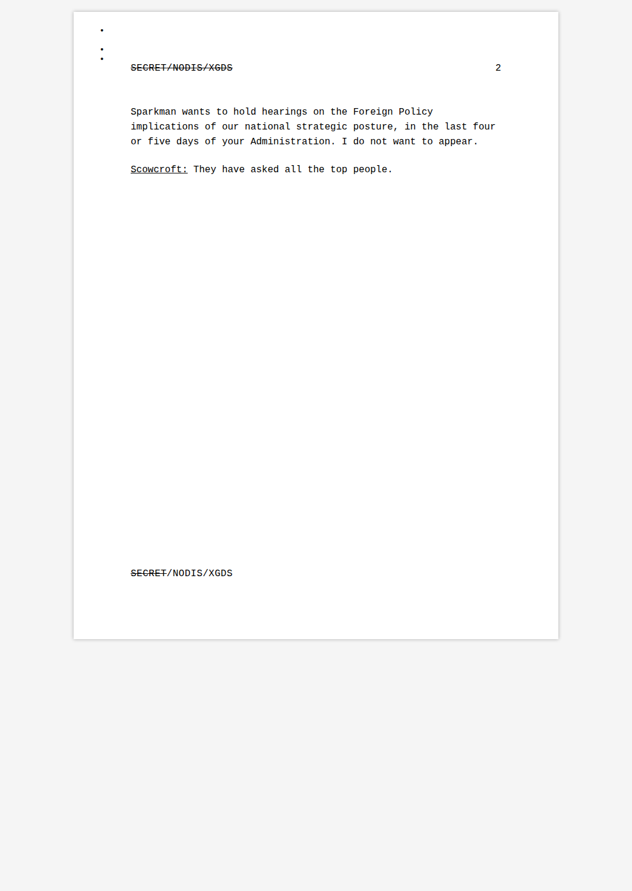• • •
SECRET/NODIS/XGDS
2
Sparkman wants to hold hearings on the Foreign Policy implications of our national strategic posture, in the last four or five days of your Administration. I do not want to appear.
Scowcroft: They have asked all the top people.
SECRET/NODIS/XGDS